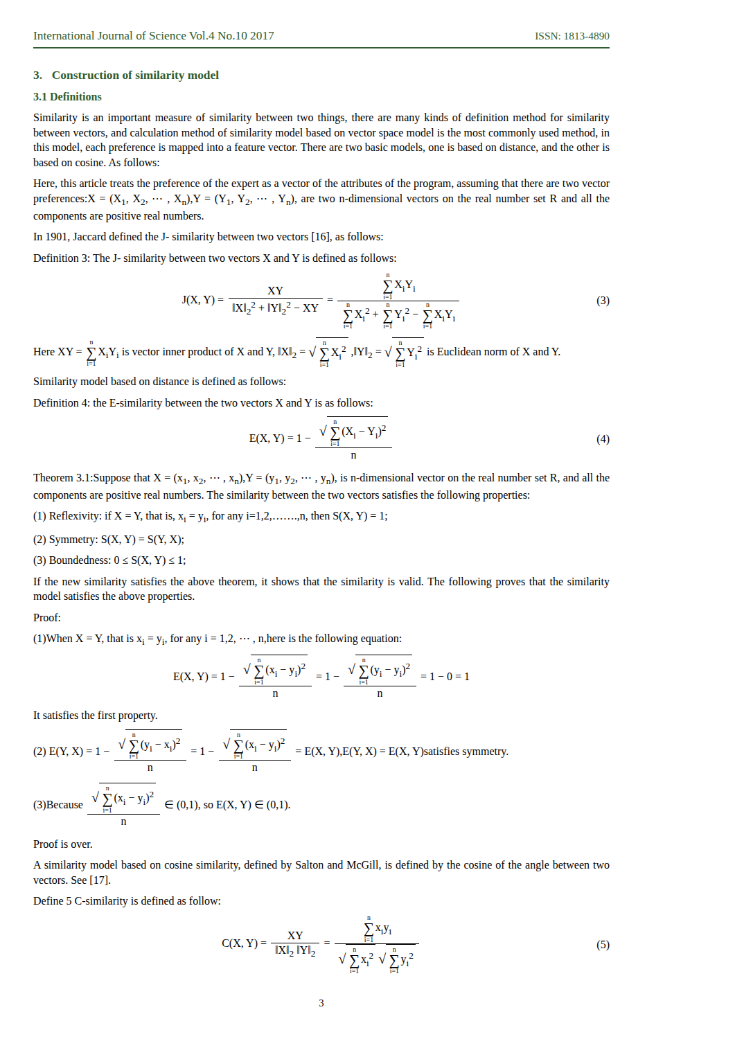International Journal of Science Vol.4 No.10 2017
ISSN: 1813-4890
3. Construction of similarity model
3.1 Definitions
Similarity is an important measure of similarity between two things, there are many kinds of definition method for similarity between vectors, and calculation method of similarity model based on vector space model is the most commonly used method, in this model, each preference is mapped into a feature vector. There are two basic models, one is based on distance, and the other is based on cosine. As follows:
Here, this article treats the preference of the expert as a vector of the attributes of the program, assuming that there are two vector preferences:X = (X1, X2, ⋯ , Xn),Y = (Y1, Y2, ⋯ , Yn), are two n-dimensional vectors on the real number set R and all the components are positive real numbers.
In 1901, Jaccard defined the J- similarity between two vectors [16], as follows:
Definition 3: The J- similarity between two vectors X and Y is defined as follows:
J(X, Y) = XY ‖X‖22 + ‖Y‖22 − XY = n∑i=1 XiYi n∑i=1 Xi2 + n∑i=1 Yi2 − n∑i=1 XiYi
(3)
Here XY = n∑i=1 XiYi is vector inner product of X and Y, ‖X‖2 = √n∑i=1 Xi2 ,‖Y‖2 = √n∑i=1 Yi2 is Euclidean norm of X and Y.
Similarity model based on distance is defined as follows:
Definition 4: the E-similarity between the two vectors X and Y is as follows:
E(X, Y) = 1 − √n∑i=1(Xi − Yi)2 n
(4)
Theorem 3.1:Suppose that X = (x1, x2, ⋯ , xn),Y = (y1, y2, ⋯ , yn), is n-dimensional vector on the real number set R, and all the components are positive real numbers. The similarity between the two vectors satisfies the following properties:
(1) Reflexivity: if X = Y, that is, xi = yi, for any i=1,2,…….,n, then S(X, Y) = 1;
(2) Symmetry: S(X, Y) = S(Y, X);
(3) Boundedness: 0 ≤ S(X, Y) ≤ 1;
If the new similarity satisfies the above theorem, it shows that the similarity is valid. The following proves that the similarity model satisfies the above properties.
Proof:
(1)When X = Y, that is xi = yi, for any i = 1,2, ⋯ , n,here is the following equation:
E(X, Y) = 1 − √n∑i=1(xi − yi)2 n = 1 − √n∑i=1(yi − yi)2 n = 1 − 0 = 1
It satisfies the first property.
(2) E(Y, X) = 1 − √n∑i=1(yi − xi)2 n = 1 − √n∑i=1(xi − yi)2 n = E(X, Y),E(Y, X) = E(X, Y)satisfies symmetry.
(3)Because √n∑i=1(xi − yi)2 n ∈ (0,1), so E(X, Y) ∈ (0,1).
Proof is over.
A similarity model based on cosine similarity, defined by Salton and McGill, is defined by the cosine of the angle between two vectors. See [17].
Define 5 C-similarity is defined as follow:
C(X, Y) = XY ‖X‖2 ‖Y‖2 = n∑i=1xiyi √n∑i=1xi2 √n∑i=1yi2
(5)
3